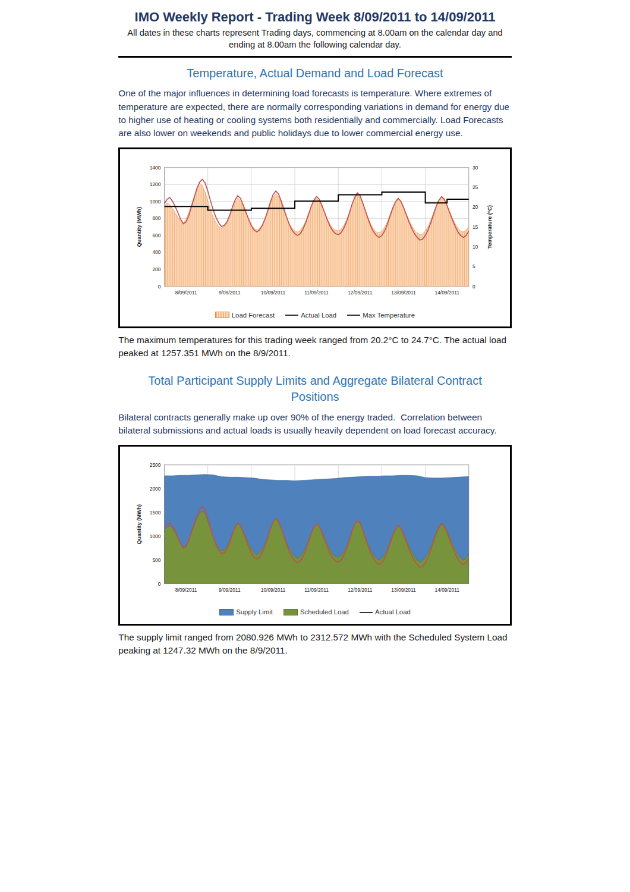IMO Weekly Report - Trading Week 8/09/2011 to 14/09/2011
All dates in these charts represent Trading days, commencing at 8.00am on the calendar day and ending at 8.00am the following calendar day.
Temperature, Actual Demand and Load Forecast
One of the major influences in determining load forecasts is temperature. Where extremes of temperature are expected, there are normally corresponding variations in demand for energy due to higher use of heating or cooling systems both residentially and commercially. Load Forecasts are also lower on weekends and public holidays due to lower commercial energy use.
0 200 400 600 800 1000 1200 1400 0 5 10 15 20 25 30 Quantity (MWh) Temperature (°C) 8/09/2011 9/09/2011 10/09/2011 11/09/2011 12/09/2011 13/09/2011 14/09/2011
Load Forecast Actual Load Max Temperature
The maximum temperatures for this trading week ranged from 20.2°C to 24.7°C. The actual load peaked at 1257.351 MWh on the 8/9/2011.
Total Participant Supply Limits and Aggregate Bilateral Contract
Positions
Bilateral contracts generally make up over 90% of the energy traded. Correlation between bilateral submissions and actual loads is usually heavily dependent on load forecast accuracy.
0 500 1000 1500 2000 2500 Quantity (MWh) 8/09/2011 9/09/2011 10/09/2011 11/09/2011 12/09/2011 13/09/2011 14/09/2011
Supply Limit Scheduled Load Actual Load
The supply limit ranged from 2080.926 MWh to 2312.572 MWh with the Scheduled System Load peaking at 1247.32 MWh on the 8/9/2011.